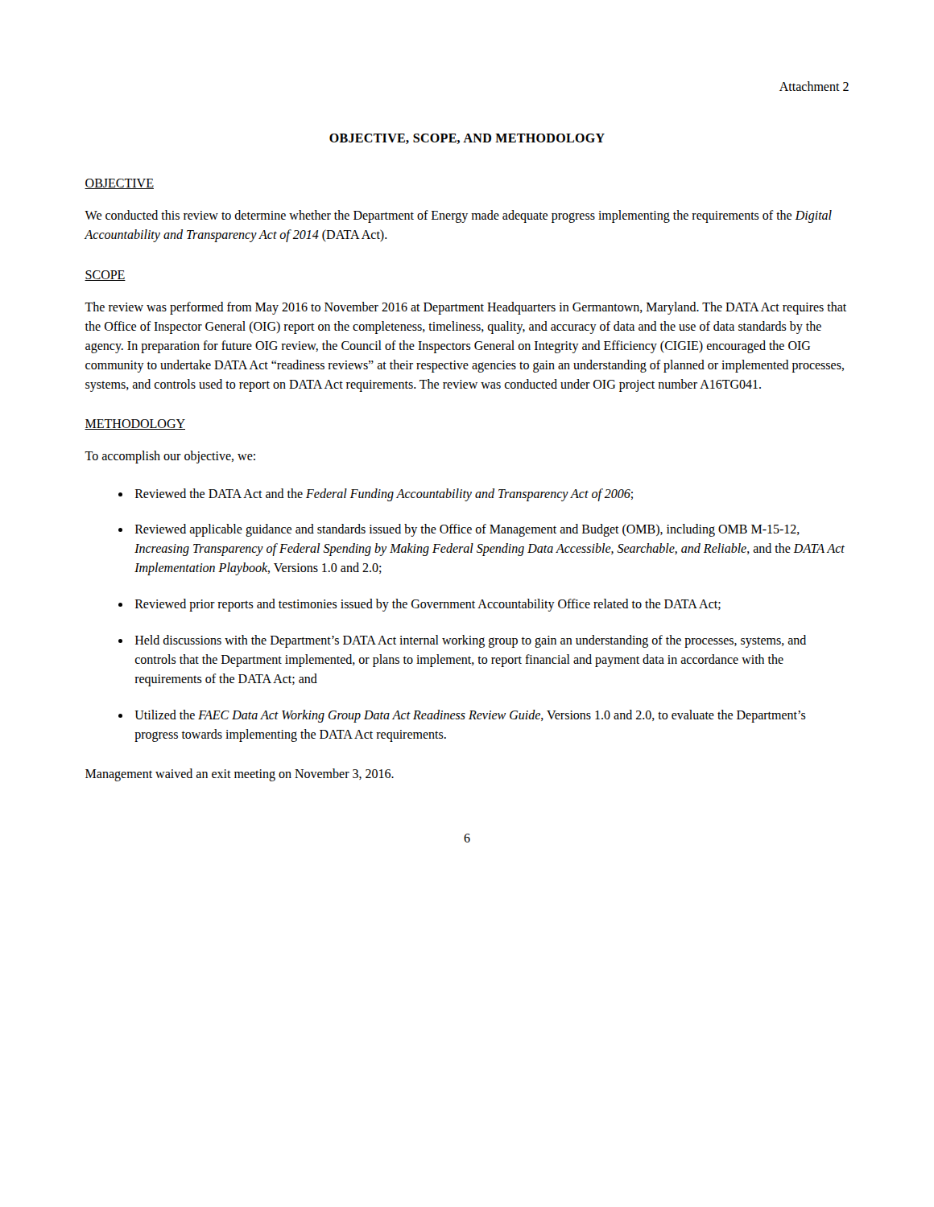Attachment 2
OBJECTIVE, SCOPE, AND METHODOLOGY
OBJECTIVE
We conducted this review to determine whether the Department of Energy made adequate progress implementing the requirements of the Digital Accountability and Transparency Act of 2014 (DATA Act).
SCOPE
The review was performed from May 2016 to November 2016 at Department Headquarters in Germantown, Maryland. The DATA Act requires that the Office of Inspector General (OIG) report on the completeness, timeliness, quality, and accuracy of data and the use of data standards by the agency. In preparation for future OIG review, the Council of the Inspectors General on Integrity and Efficiency (CIGIE) encouraged the OIG community to undertake DATA Act “readiness reviews” at their respective agencies to gain an understanding of planned or implemented processes, systems, and controls used to report on DATA Act requirements. The review was conducted under OIG project number A16TG041.
METHODOLOGY
To accomplish our objective, we:
Reviewed the DATA Act and the Federal Funding Accountability and Transparency Act of 2006;
Reviewed applicable guidance and standards issued by the Office of Management and Budget (OMB), including OMB M-15-12, Increasing Transparency of Federal Spending by Making Federal Spending Data Accessible, Searchable, and Reliable, and the DATA Act Implementation Playbook, Versions 1.0 and 2.0;
Reviewed prior reports and testimonies issued by the Government Accountability Office related to the DATA Act;
Held discussions with the Department’s DATA Act internal working group to gain an understanding of the processes, systems, and controls that the Department implemented, or plans to implement, to report financial and payment data in accordance with the requirements of the DATA Act; and
Utilized the FAEC Data Act Working Group Data Act Readiness Review Guide, Versions 1.0 and 2.0, to evaluate the Department’s progress towards implementing the DATA Act requirements.
Management waived an exit meeting on November 3, 2016.
6